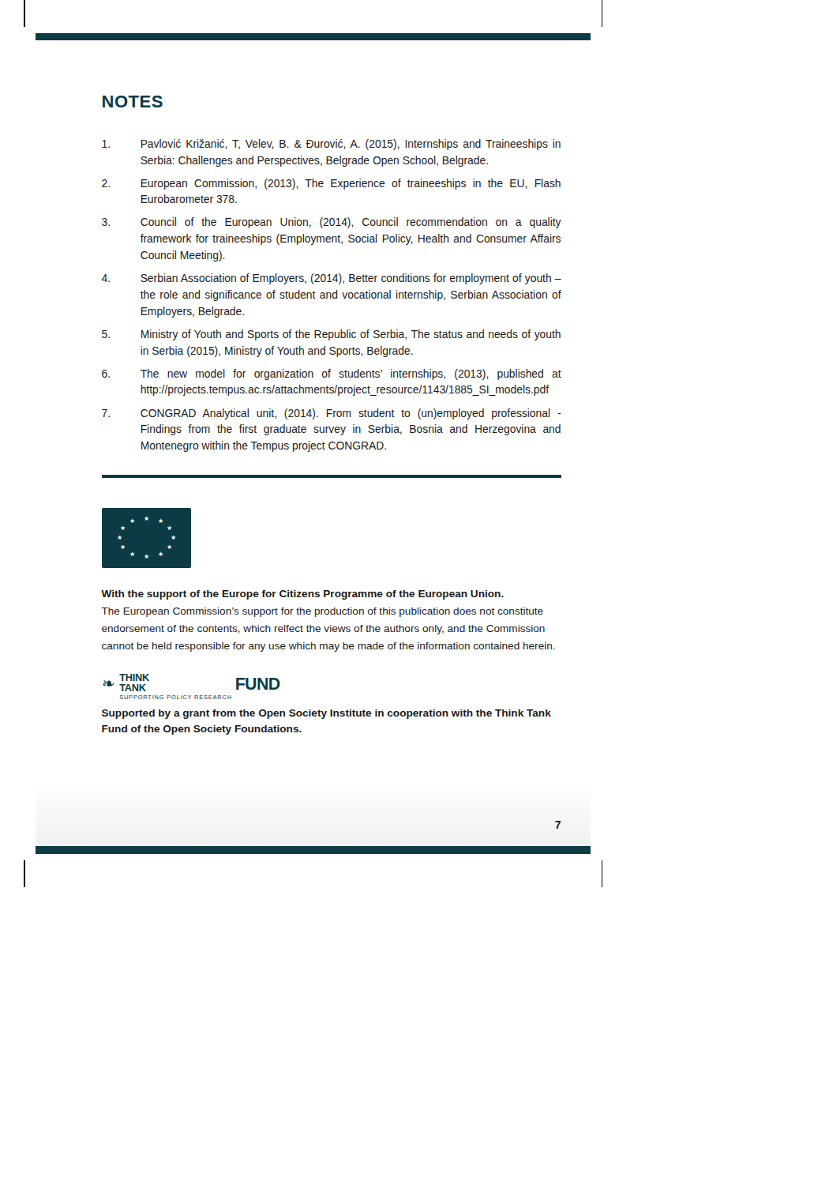Notes
1. Pavlović Križanić, T, Velev, B. & Đurović, A. (2015), Internships and Traineeships in Serbia: Challenges and Perspectives, Belgrade Open School, Belgrade.
2. European Commission, (2013), The Experience of traineeships in the EU, Flash Eurobarometer 378.
3. Council of the European Union, (2014), Council recommendation on a quality framework for traineeships (Employment, Social Policy, Health and Consumer Affairs Council Meeting).
4. Serbian Association of Employers, (2014), Better conditions for employment of youth – the role and significance of student and vocational internship, Serbian Association of Employers, Belgrade.
5. Ministry of Youth and Sports of the Republic of Serbia, The status and needs of youth in Serbia (2015), Ministry of Youth and Sports, Belgrade.
6. The new model for organization of students’ internships, (2013), published at http://projects.tempus.ac.rs/attachments/project_resource/1143/1885_SI_models.pdf
7. CONGRAD Analytical unit, (2014). From student to (un)employed professional - Findings from the first graduate survey in Serbia, Bosnia and Herzegovina and Montenegro within the Tempus project CONGRAD.
★ ★ ★ ★ ★ ★ ★ ★ ★ ★ ★ ★
With the support of the Europe for Citizens Programme of the European Union.
The European Commission’s support for the production of this publication does not constitute endorsement of the contents, which relfect the views of the authors only, and the Commission cannot be held responsible for any use which may be made of the information contained herein.
❧
THINK TANK SUPPORTING POLICY RESEARCH
FUND
Supported by a grant from the Open Society Institute in cooperation with the Think Tank Fund of the Open Society Foundations.
7